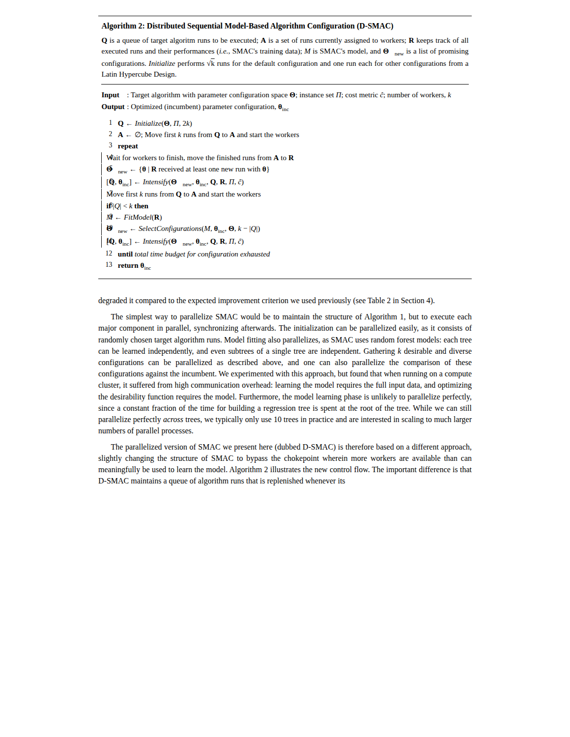Algorithm 2: Distributed Sequential Model-Based Algorithm Configuration (D-SMAC)
Q is a queue of target algoritm runs to be executed; A is a set of runs currently assigned to workers; R keeps track of all executed runs and their performances (i.e., SMAC's training data); M is SMAC's model, and Θ⃗new is a list of promising configurations. Initialize performs √k runs for the default configuration and one run each for other configurations from a Latin Hypercube Design.
| Input | : Target algorithm with parameter configuration space Θ ; instance set Π ; cost metric ĉ ; number of workers, k |
| Output | : Optimized (incumbent) parameter configuration, θ inc |
Q ← Initialize(Θ, Π, 2k)
A ← ∅; Move first k runs from Q to A and start the workers
repeat
Wait for workers to finish, move the finished runs from A to R
Θ⃗new ← {θ | R received at least one new run with θ}
[Q, θinc] ← Intensify(Θ⃗new, θinc, Q, R, Π, ĉ)
Move first k runs from Q to A and start the workers
if |Q| < k then
M ← FitModel(R)
Θ⃗new ← SelectConfigurations(M, θinc, Θ, k − |Q|)
[Q, θinc] ← Intensify(Θ⃗new, θinc, Q, R, Π, ĉ)
until total time budget for configuration exhausted
return θinc
degraded it compared to the expected improvement criterion we used previously (see Table 2 in Section 4).
The simplest way to parallelize SMAC would be to maintain the structure of Algorithm 1, but to execute each major component in parallel, synchronizing afterwards. The initialization can be parallelized easily, as it consists of randomly chosen target algorithm runs. Model fitting also parallelizes, as SMAC uses random forest models: each tree can be learned independently, and even subtrees of a single tree are independent. Gathering k desirable and diverse configurations can be parallelized as described above, and one can also parallelize the comparison of these configurations against the incumbent. We experimented with this approach, but found that when running on a compute cluster, it suffered from high communication overhead: learning the model requires the full input data, and optimizing the desirability function requires the model. Furthermore, the model learning phase is unlikely to parallelize perfectly, since a constant fraction of the time for building a regression tree is spent at the root of the tree. While we can still parallelize perfectly across trees, we typically only use 10 trees in practice and are interested in scaling to much larger numbers of parallel processes.
The parallelized version of SMAC we present here (dubbed D-SMAC) is therefore based on a different approach, slightly changing the structure of SMAC to bypass the chokepoint wherein more workers are available than can meaningfully be used to learn the model. Algorithm 2 illustrates the new control flow. The important difference is that D-SMAC maintains a queue of algorithm runs that is replenished whenever its